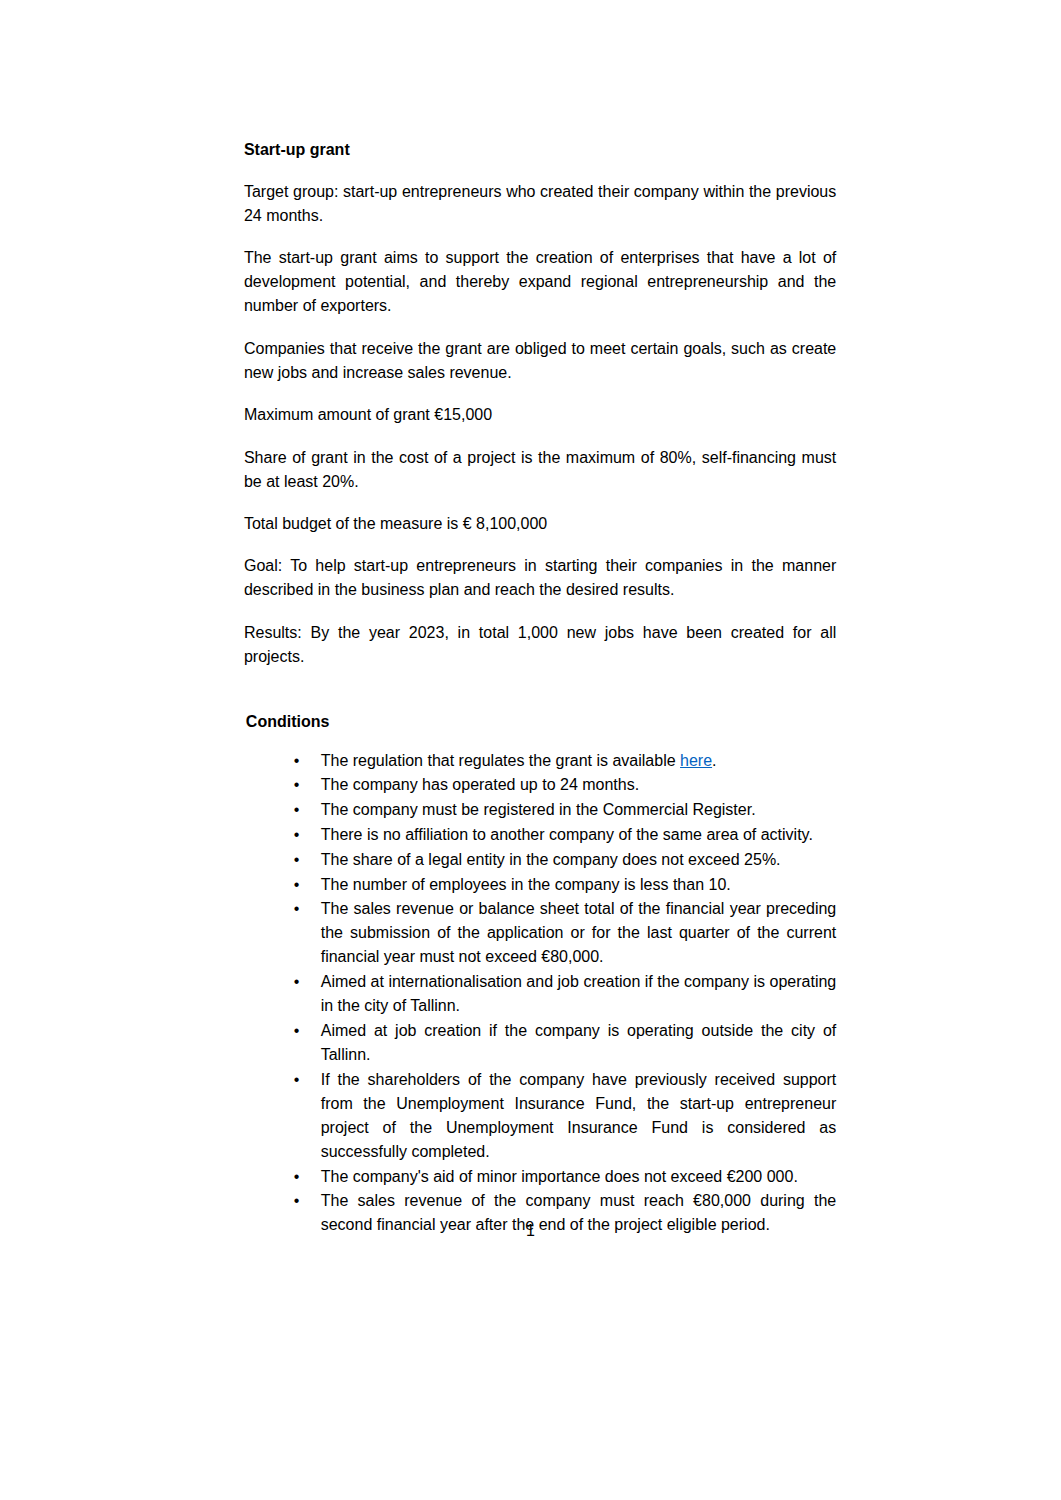Start-up grant
Target group: start-up entrepreneurs who created their company within the previous 24 months.
The start-up grant aims to support the creation of enterprises that have a lot of development potential, and thereby expand regional entrepreneurship and the number of exporters.
Companies that receive the grant are obliged to meet certain goals, such as create new jobs and increase sales revenue.
Maximum amount of grant €15,000
Share of grant in the cost of a project is the maximum of 80%, self-financing must be at least 20%.
Total budget of the measure is € 8,100,000
Goal: To help start-up entrepreneurs in starting their companies in the manner described in the business plan and reach the desired results.
Results: By the year 2023, in total 1,000 new jobs have been created for all projects.
Conditions
The regulation that regulates the grant is available here.
The company has operated up to 24 months.
The company must be registered in the Commercial Register.
There is no affiliation to another company of the same area of activity.
The share of a legal entity in the company does not exceed 25%.
The number of employees in the company is less than 10.
The sales revenue or balance sheet total of the financial year preceding the submission of the application or for the last quarter of the current financial year must not exceed €80,000.
Aimed at internationalisation and job creation if the company is operating in the city of Tallinn.
Aimed at job creation if the company is operating outside the city of Tallinn.
If the shareholders of the company have previously received support from the Unemployment Insurance Fund, the start-up entrepreneur project of the Unemployment Insurance Fund is considered as successfully completed.
The company's aid of minor importance does not exceed €200 000.
The sales revenue of the company must reach €80,000 during the second financial year after the end of the project eligible period.
1